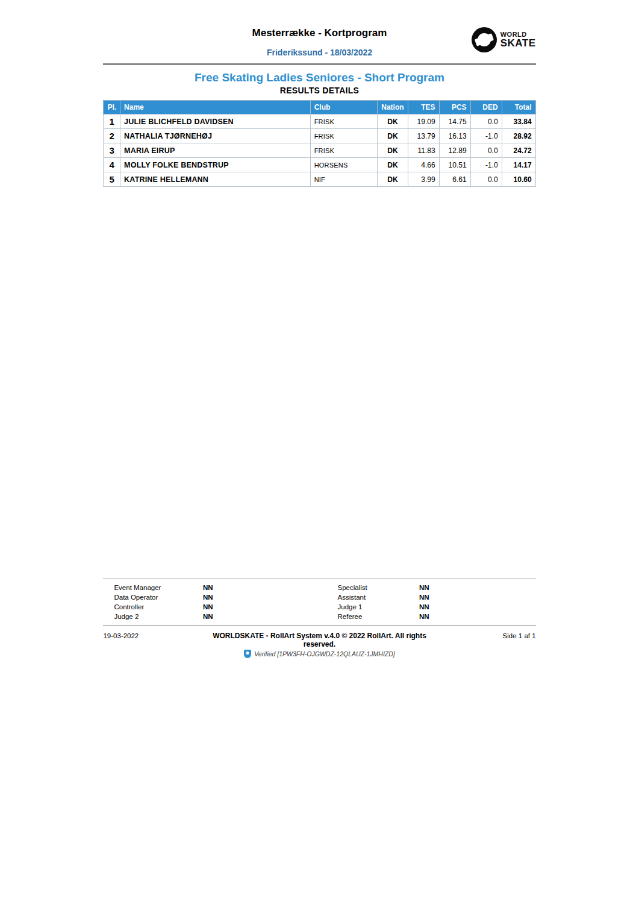WORLD SKATE
Mesterrække - Kortprogram
Friderikssund - 18/03/2022
Free Skating Ladies Seniores - Short Program
RESULTS DETAILS
| Pl. | Name | Club | Nation | TES | PCS | DED | Total |
| --- | --- | --- | --- | --- | --- | --- | --- |
| 1 | JULIE BLICHFELD DAVIDSEN | FRISK | DK | 19.09 | 14.75 | 0.0 | 33.84 |
| 2 | NATHALIA TJØRNEHØJ | FRISK | DK | 13.79 | 16.13 | -1.0 | 28.92 |
| 3 | MARIA EIRUP | FRISK | DK | 11.83 | 12.89 | 0.0 | 24.72 |
| 4 | MOLLY FOLKE BENDSTRUP | HORSENS | DK | 4.66 | 10.51 | -1.0 | 14.17 |
| 5 | KATRINE HELLEMANN | NIF | DK | 3.99 | 6.61 | 0.0 | 10.60 |
| Event Manager | NN | Specialist | NN |
| Data Operator | NN | Assistant | NN |
| Controller | NN | Judge 1 | NN |
| Judge 2 | NN | Referee | NN |
19-03-2022
WORLDSKATE - RollArt System v.4.0 © 2022 RollArt. All rights reserved.
Side 1 af 1
Verified [1PW3FH-OJGWDZ-12QLAUZ-1JMHIZD]